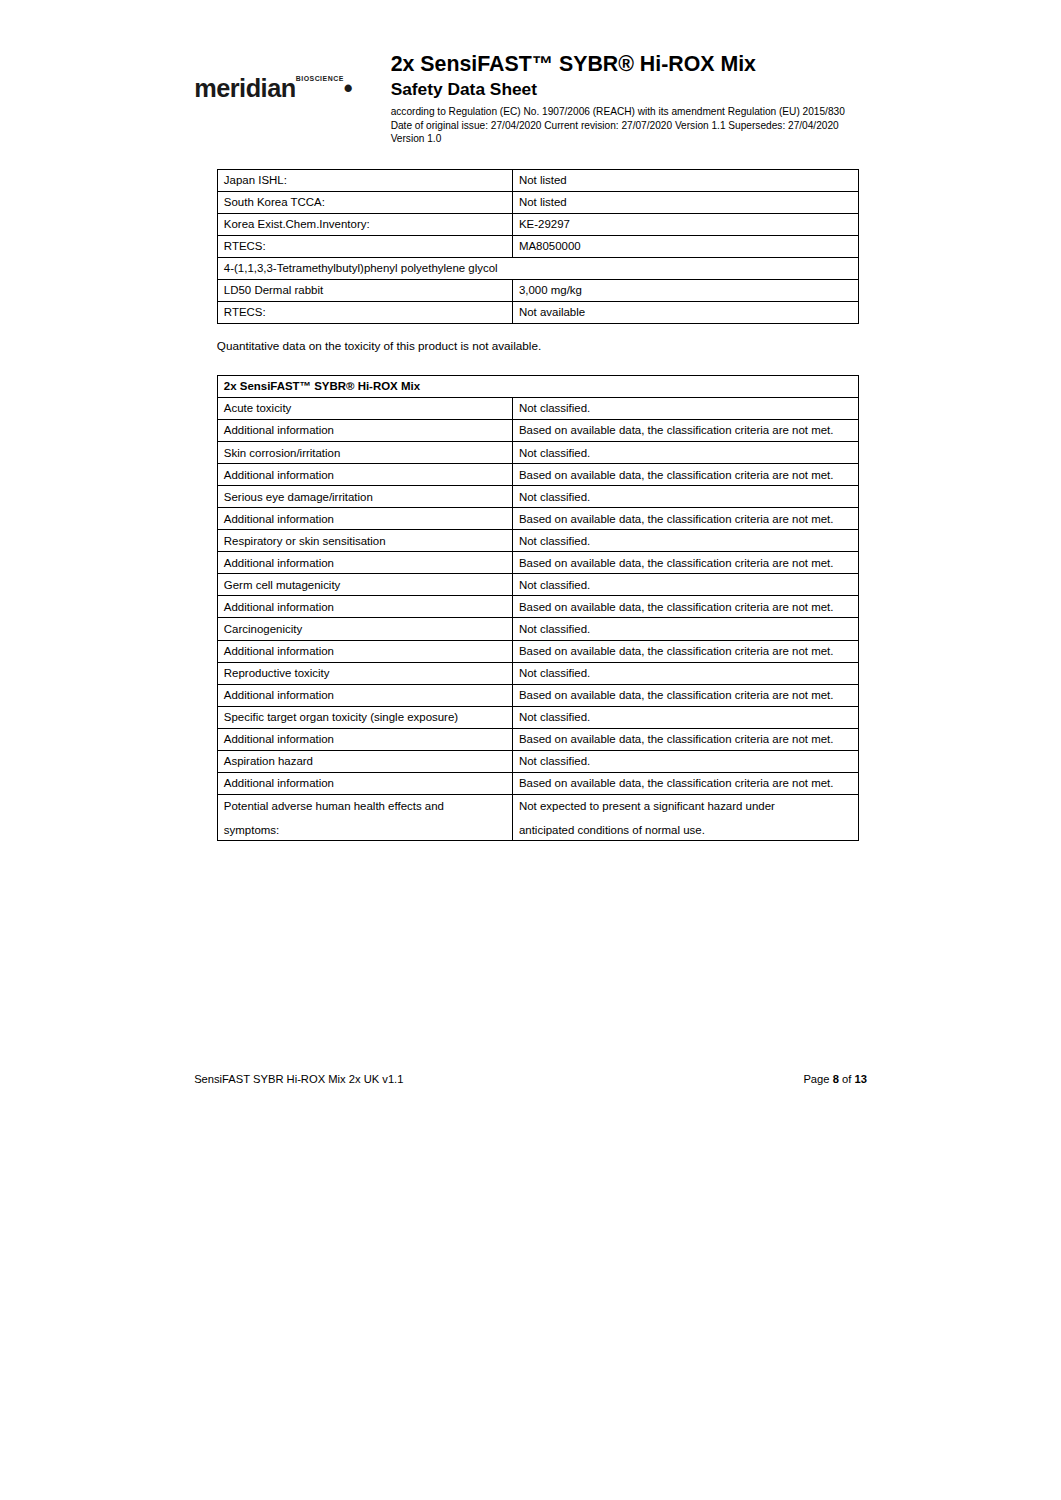meridianBIOSCIENCE•
2x SensiFAST™ SYBR® Hi-ROX Mix
Safety Data Sheet
according to Regulation (EC) No. 1907/2006 (REACH) with its amendment Regulation (EU) 2015/830
Date of original issue: 27/04/2020 Current revision: 27/07/2020 Version 1.1 Supersedes: 27/04/2020 Version 1.0
| Japan ISHL: | Not listed |
| South Korea TCCA: | Not listed |
| Korea Exist.Chem.Inventory: | KE-29297 |
| RTECS: | MA8050000 |
| 4-(1,1,3,3-Tetramethylbutyl)phenyl polyethylene glycol |
| LD50 Dermal rabbit | 3,000 mg/kg |
| RTECS: | Not available |
Quantitative data on the toxicity of this product is not available.
| 2x SensiFAST™ SYBR® Hi-ROX Mix |
| Acute toxicity | Not classified. |
| Additional information | Based on available data, the classification criteria are not met. |
| Skin corrosion/irritation | Not classified. |
| Additional information | Based on available data, the classification criteria are not met. |
| Serious eye damage/irritation | Not classified. |
| Additional information | Based on available data, the classification criteria are not met. |
| Respiratory or skin sensitisation | Not classified. |
| Additional information | Based on available data, the classification criteria are not met. |
| Germ cell mutagenicity | Not classified. |
| Additional information | Based on available data, the classification criteria are not met. |
| Carcinogenicity | Not classified. |
| Additional information | Based on available data, the classification criteria are not met. |
| Reproductive toxicity | Not classified. |
| Additional information | Based on available data, the classification criteria are not met. |
| Specific target organ toxicity (single exposure) | Not classified. |
| Additional information | Based on available data, the classification criteria are not met. |
| Aspiration hazard | Not classified. |
| Additional information | Based on available data, the classification criteria are not met. |
| Potential adverse human health effects and symptoms: | Not expected to present a significant hazard under anticipated conditions of normal use. |
SensiFAST SYBR Hi-ROX Mix 2x UK v1.1
Page 8 of 13